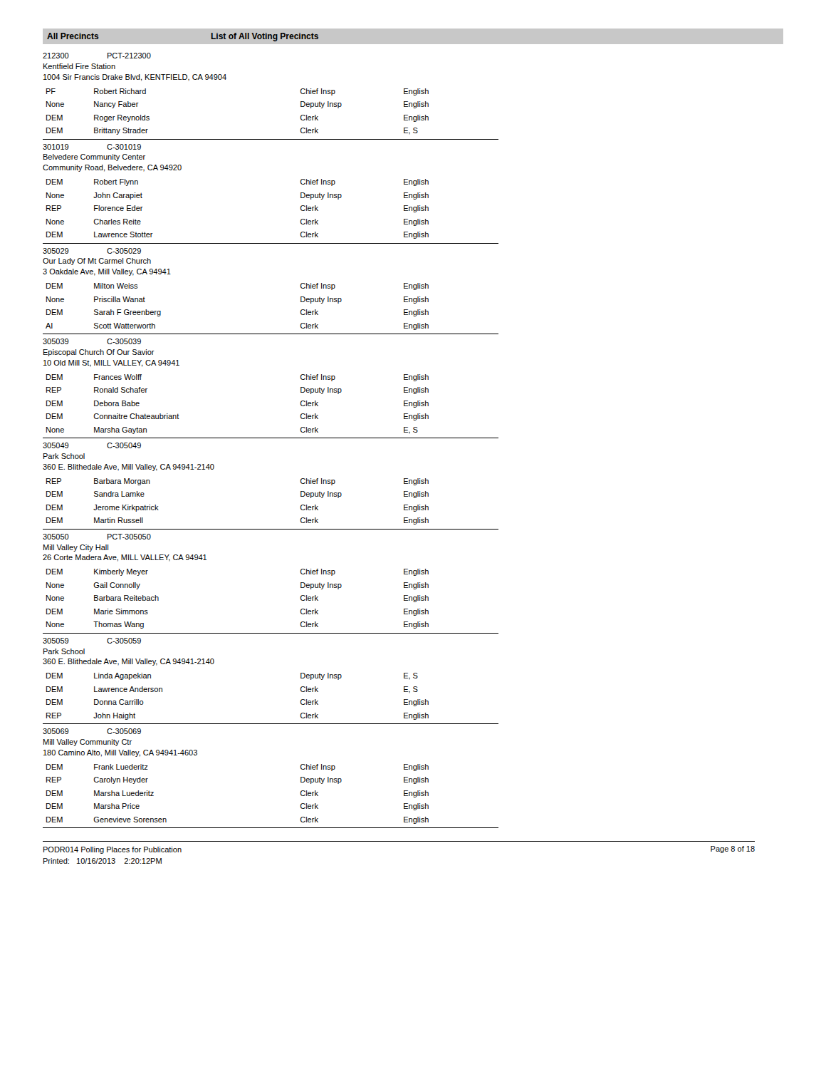All Precincts
List of All Voting Precincts
212300 PCT-212300 Kentfield Fire Station 1004 Sir Francis Drake Blvd, KENTFIELD, CA 94904
| PF | Robert Richard | Chief Insp | English |
| None | Nancy Faber | Deputy Insp | English |
| DEM | Roger Reynolds | Clerk | English |
| DEM | Brittany Strader | Clerk | E, S |
301019 C-301019 Belvedere Community Center Community Road, Belvedere, CA 94920
| DEM | Robert Flynn | Chief Insp | English |
| None | John Carapiet | Deputy Insp | English |
| REP | Florence Eder | Clerk | English |
| None | Charles Reite | Clerk | English |
| DEM | Lawrence Stotter | Clerk | English |
305029 C-305029 Our Lady Of Mt Carmel Church 3 Oakdale Ave, Mill Valley, CA 94941
| DEM | Milton Weiss | Chief Insp | English |
| None | Priscilla Wanat | Deputy Insp | English |
| DEM | Sarah F Greenberg | Clerk | English |
| AI | Scott Watterworth | Clerk | English |
305039 C-305039 Episcopal Church Of Our Savior 10 Old Mill St, MILL VALLEY, CA 94941
| DEM | Frances Wolff | Chief Insp | English |
| REP | Ronald Schafer | Deputy Insp | English |
| DEM | Debora Babe | Clerk | English |
| DEM | Connaitre Chateaubriant | Clerk | English |
| None | Marsha Gaytan | Clerk | E, S |
305049 C-305049 Park School 360 E. Blithedale Ave, Mill Valley, CA 94941-2140
| REP | Barbara Morgan | Chief Insp | English |
| DEM | Sandra Lamke | Deputy Insp | English |
| DEM | Jerome Kirkpatrick | Clerk | English |
| DEM | Martin Russell | Clerk | English |
305050 PCT-305050 Mill Valley City Hall 26 Corte Madera Ave, MILL VALLEY, CA 94941
| DEM | Kimberly Meyer | Chief Insp | English |
| None | Gail Connolly | Deputy Insp | English |
| None | Barbara Reitebach | Clerk | English |
| DEM | Marie Simmons | Clerk | English |
| None | Thomas Wang | Clerk | English |
305059 C-305059 Park School 360 E. Blithedale Ave, Mill Valley, CA 94941-2140
| DEM | Linda Agapekian | Deputy Insp | E, S |
| DEM | Lawrence Anderson | Clerk | E, S |
| DEM | Donna Carrillo | Clerk | English |
| REP | John Haight | Clerk | English |
305069 C-305069 Mill Valley Community Ctr 180 Camino Alto, Mill Valley, CA 94941-4603
| DEM | Frank Luederitz | Chief Insp | English |
| REP | Carolyn Heyder | Deputy Insp | English |
| DEM | Marsha Luederitz | Clerk | English |
| DEM | Marsha Price | Clerk | English |
| DEM | Genevieve Sorensen | Clerk | English |
PODR014 Polling Places for Publication
Printed: 10/16/2013 2:20:12PM
Page 8 of 18